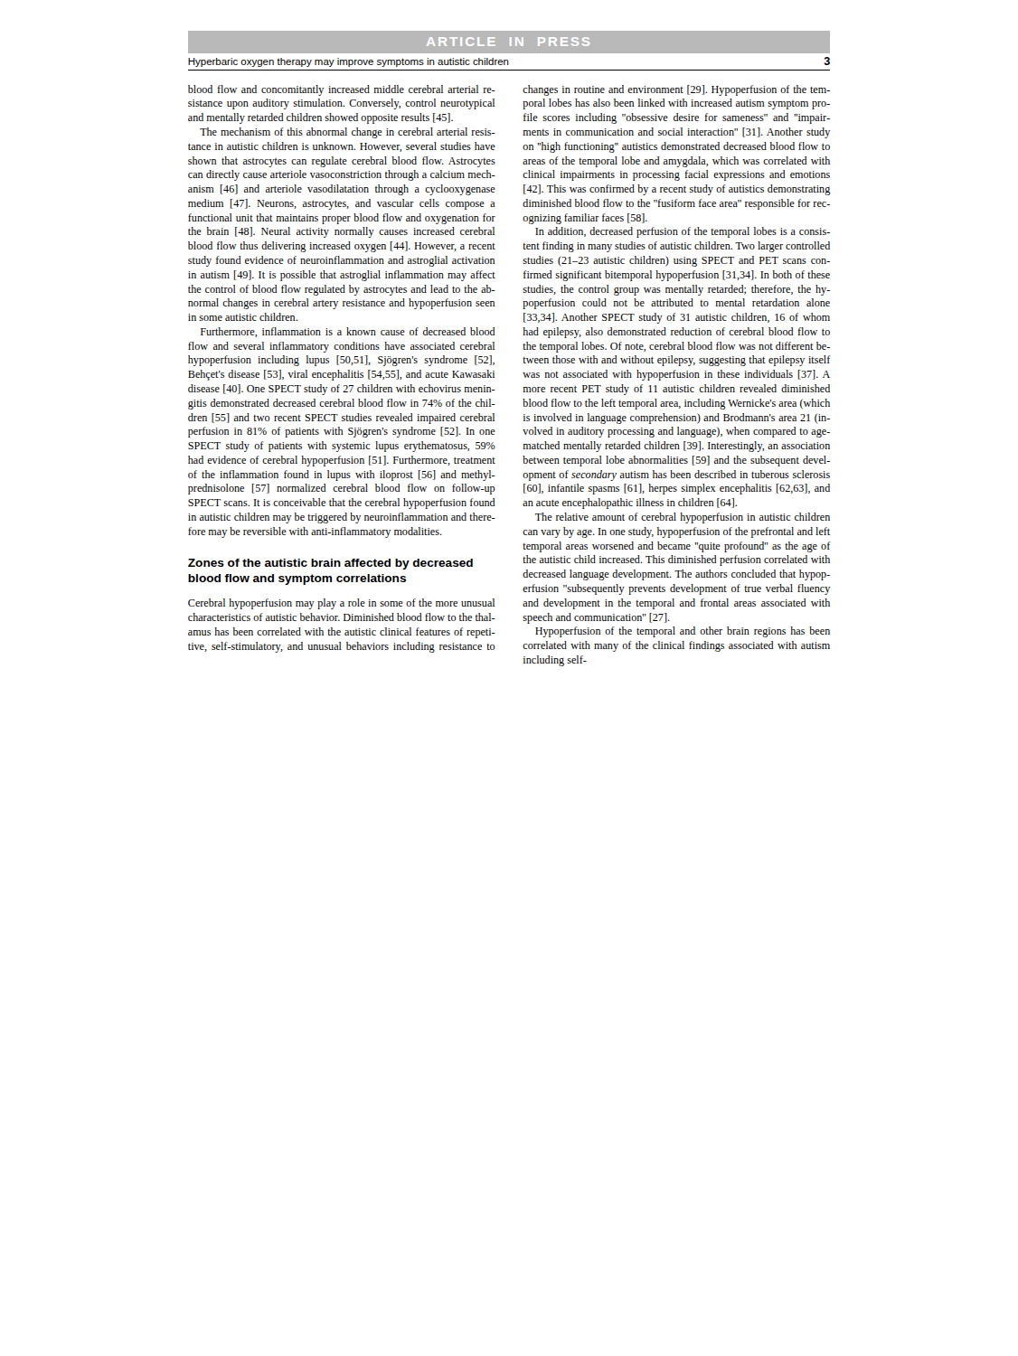ARTICLE IN PRESS
Hyperbaric oxygen therapy may improve symptoms in autistic children 3
blood flow and concomitantly increased middle cerebral arterial resistance upon auditory stimulation. Conversely, control neurotypical and mentally retarded children showed opposite results [45].
The mechanism of this abnormal change in cerebral arterial resistance in autistic children is unknown. However, several studies have shown that astrocytes can regulate cerebral blood flow. Astrocytes can directly cause arteriole vasoconstriction through a calcium mechanism [46] and arteriole vasodilatation through a cyclooxygenase medium [47]. Neurons, astrocytes, and vascular cells compose a functional unit that maintains proper blood flow and oxygenation for the brain [48]. Neural activity normally causes increased cerebral blood flow thus delivering increased oxygen [44]. However, a recent study found evidence of neuroinflammation and astroglial activation in autism [49]. It is possible that astroglial inflammation may affect the control of blood flow regulated by astrocytes and lead to the abnormal changes in cerebral artery resistance and hypoperfusion seen in some autistic children.
Furthermore, inflammation is a known cause of decreased blood flow and several inflammatory conditions have associated cerebral hypoperfusion including lupus [50,51], Sjögren's syndrome [52], Behçet's disease [53], viral encephalitis [54,55], and acute Kawasaki disease [40]. One SPECT study of 27 children with echovirus meningitis demonstrated decreased cerebral blood flow in 74% of the children [55] and two recent SPECT studies revealed impaired cerebral perfusion in 81% of patients with Sjögren's syndrome [52]. In one SPECT study of patients with systemic lupus erythematosus, 59% had evidence of cerebral hypoperfusion [51]. Furthermore, treatment of the inflammation found in lupus with iloprost [56] and methylprednisolone [57] normalized cerebral blood flow on follow-up SPECT scans. It is conceivable that the cerebral hypoperfusion found in autistic children may be triggered by neuroinflammation and therefore may be reversible with anti-inflammatory modalities.
Zones of the autistic brain affected by decreased blood flow and symptom correlations
Cerebral hypoperfusion may play a role in some of the more unusual characteristics of autistic behavior. Diminished blood flow to the thalamus has been correlated with the autistic clinical features of repetitive, self-stimulatory, and unusual behaviors including resistance to changes in routine and environment [29]. Hypoperfusion of the temporal lobes has also been linked with increased autism symptom profile scores including ''obsessive desire for sameness'' and ''impairments in communication and social interaction'' [31]. Another study on ''high functioning'' autistics demonstrated decreased blood flow to areas of the temporal lobe and amygdala, which was correlated with clinical impairments in processing facial expressions and emotions [42]. This was confirmed by a recent study of autistics demonstrating diminished blood flow to the ''fusiform face area'' responsible for recognizing familiar faces [58].
In addition, decreased perfusion of the temporal lobes is a consistent finding in many studies of autistic children. Two larger controlled studies (21–23 autistic children) using SPECT and PET scans confirmed significant bitemporal hypoperfusion [31,34]. In both of these studies, the control group was mentally retarded; therefore, the hypoperfusion could not be attributed to mental retardation alone [33,34]. Another SPECT study of 31 autistic children, 16 of whom had epilepsy, also demonstrated reduction of cerebral blood flow to the temporal lobes. Of note, cerebral blood flow was not different between those with and without epilepsy, suggesting that epilepsy itself was not associated with hypoperfusion in these individuals [37]. A more recent PET study of 11 autistic children revealed diminished blood flow to the left temporal area, including Wernicke's area (which is involved in language comprehension) and Brodmann's area 21 (involved in auditory processing and language), when compared to age-matched mentally retarded children [39]. Interestingly, an association between temporal lobe abnormalities [59] and the subsequent development of secondary autism has been described in tuberous sclerosis [60], infantile spasms [61], herpes simplex encephalitis [62,63], and an acute encephalopathic illness in children [64].
The relative amount of cerebral hypoperfusion in autistic children can vary by age. In one study, hypoperfusion of the prefrontal and left temporal areas worsened and became ''quite profound'' as the age of the autistic child increased. This diminished perfusion correlated with decreased language development. The authors concluded that hypoperfusion ''subsequently prevents development of true verbal fluency and development in the temporal and frontal areas associated with speech and communication'' [27].
Hypoperfusion of the temporal and other brain regions has been correlated with many of the clinical findings associated with autism including self-